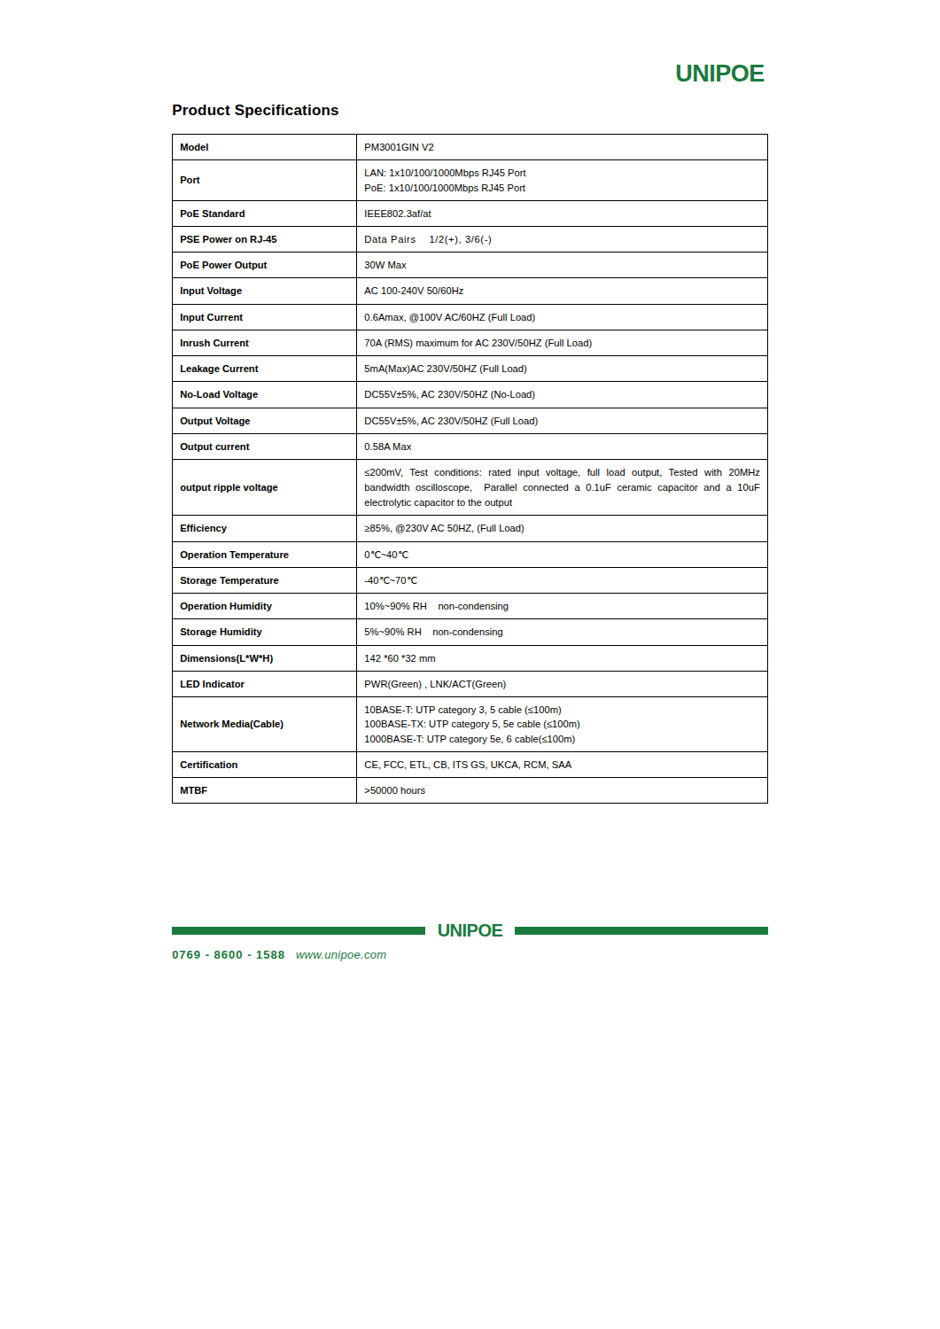UNI POE
Product Specifications
| Model | PM3001GIN V2 |
| Port | LAN: 1x10/100/1000Mbps RJ45 Port PoE: 1x10/100/1000Mbps RJ45 Port |
| PoE Standard | IEEE802.3af/at |
| PSE Power on RJ-45 | Data Pairs 1/2(+), 3/6(-) |
| PoE Power Output | 30W Max |
| Input Voltage | AC 100-240V 50/60Hz |
| Input Current | 0.6Amax, @100V AC/60HZ (Full Load) |
| Inrush Current | 70A (RMS) maximum for AC 230V/50HZ (Full Load) |
| Leakage Current | 5mA(Max)AC 230V/50HZ (Full Load) |
| No-Load Voltage | DC55V±5%, AC 230V/50HZ (No-Load) |
| Output Voltage | DC55V±5%, AC 230V/50HZ (Full Load) |
| Output current | 0.58A Max |
| output ripple voltage | ≤200mV, Test conditions: rated input voltage, full load output, Tested with 20MHz bandwidth oscilloscope, Parallel connected a 0.1uF ceramic capacitor and a 10uF electrolytic capacitor to the output |
| Efficiency | ≥85%, @230V AC 50HZ, (Full Load) |
| Operation Temperature | 0℃~40℃ |
| Storage Temperature | -40℃~70℃ |
| Operation Humidity | 10%~90% RH non-condensing |
| Storage Humidity | 5%~90% RH non-condensing |
| Dimensions(L*W*H) | 142 *60 *32 mm |
| LED Indicator | PWR(Green) , LNK/ACT(Green) |
| Network Media(Cable) | 10BASE-T: UTP category 3, 5 cable (≤100m) 100BASE-TX: UTP category 5, 5e cable (≤100m) 1000BASE-T: UTP category 5e, 6 cable(≤100m) |
| Certification | CE, FCC, ETL, CB, ITS GS, UKCA, RCM, SAA |
| MTBF | >50000 hours |
UNIPOE
0769 - 8600 - 1588 www.unipoe.com